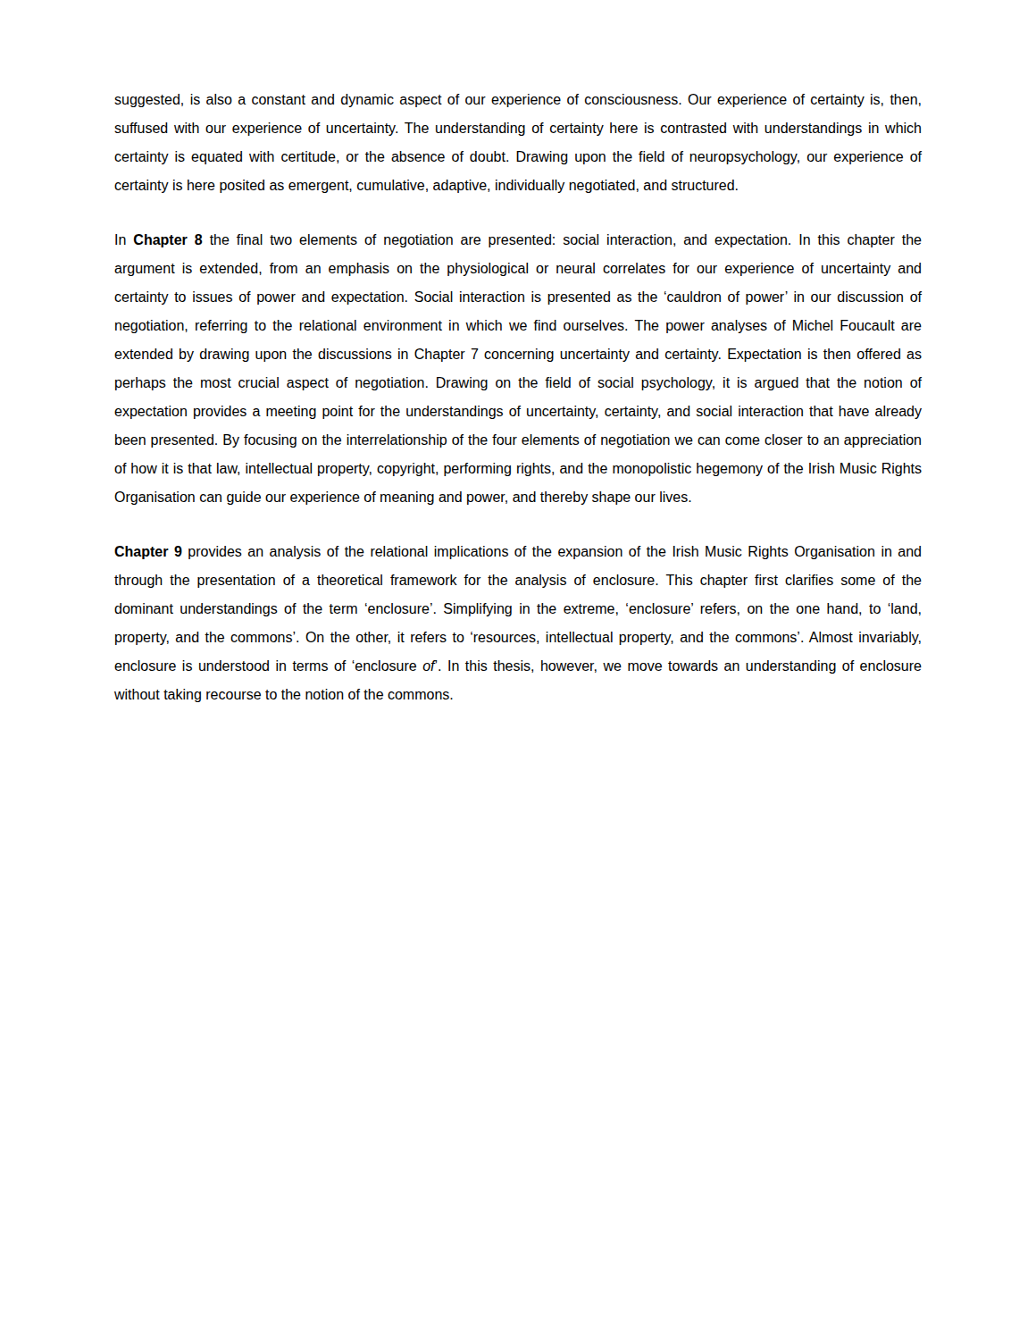suggested, is also a constant and dynamic aspect of our experience of consciousness. Our experience of certainty is, then, suffused with our experience of uncertainty. The understanding of certainty here is contrasted with understandings in which certainty is equated with certitude, or the absence of doubt. Drawing upon the field of neuropsychology, our experience of certainty is here posited as emergent, cumulative, adaptive, individually negotiated, and structured.
In Chapter 8 the final two elements of negotiation are presented: social interaction, and expectation. In this chapter the argument is extended, from an emphasis on the physiological or neural correlates for our experience of uncertainty and certainty to issues of power and expectation. Social interaction is presented as the ‘cauldron of power’ in our discussion of negotiation, referring to the relational environment in which we find ourselves. The power analyses of Michel Foucault are extended by drawing upon the discussions in Chapter 7 concerning uncertainty and certainty. Expectation is then offered as perhaps the most crucial aspect of negotiation. Drawing on the field of social psychology, it is argued that the notion of expectation provides a meeting point for the understandings of uncertainty, certainty, and social interaction that have already been presented. By focusing on the interrelationship of the four elements of negotiation we can come closer to an appreciation of how it is that law, intellectual property, copyright, performing rights, and the monopolistic hegemony of the Irish Music Rights Organisation can guide our experience of meaning and power, and thereby shape our lives.
Chapter 9 provides an analysis of the relational implications of the expansion of the Irish Music Rights Organisation in and through the presentation of a theoretical framework for the analysis of enclosure. This chapter first clarifies some of the dominant understandings of the term ‘enclosure’. Simplifying in the extreme, ‘enclosure’ refers, on the one hand, to ‘land, property, and the commons’. On the other, it refers to ‘resources, intellectual property, and the commons’. Almost invariably, enclosure is understood in terms of ‘enclosure of’. In this thesis, however, we move towards an understanding of enclosure without taking recourse to the notion of the commons.